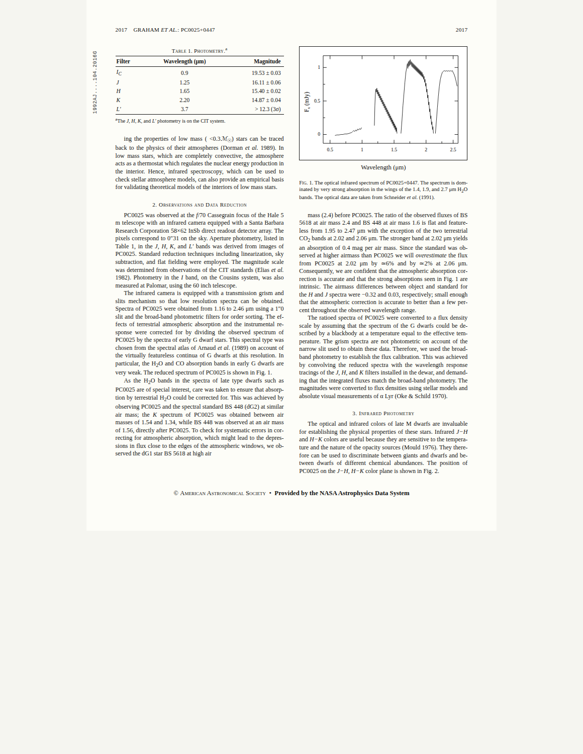1992AJ....104.2016G
2017 GRAHAM ET AL.: PC0025+0447
2017
Table 1. Photometry.a
| Filter | Wavelength (μm) | Magnitude |
| --- | --- | --- |
| I C | 0.9 | 19.53 ± 0.03 |
| J | 1.25 | 16.11 ± 0.06 |
| H | 1.65 | 15.40 ± 0.02 |
| K | 2.20 | 14.87 ± 0.04 |
| L′ | 3.7 | > 12.3 (3σ) |
aThe J, H, K, and L′ photometry is on the CIT system.
ing the properties of low mass ( <0.3ℳ☉) stars can be traced back to the physics of their atmospheres (Dorman et al. 1989). In low mass stars, which are completely convective, the atmosphere acts as a thermostat which regulates the nuclear energy production in the interior. Hence, infrared spectroscopy, which can be used to check stellar atmosphere models, can also provide an empirical basis for validating theoretical models of the interiors of low mass stars.
2. Observations and Data Reduction
PC0025 was observed at the f/70 Cassegrain focus of the Hale 5 m telescope with an infrared camera equipped with a Santa Barbara Research Corporation 58×62 InSb direct readout detector array. The pixels correspond to 0″31 on the sky. Aperture photometry, listed in Table 1, in the J, H, K, and L′ bands was derived from images of PC0025. Standard reduction techniques including linearization, sky subtraction, and flat fielding were employed. The magnitude scale was determined from observations of the CIT standards (Elias et al. 1982). Photometry in the I band, on the Cousins system, was also measured at Palomar, using the 60 inch telescope.
The infrared camera is equipped with a transmission grism and slits mechanism so that low resolution spectra can be obtained. Spectra of PC0025 were obtained from 1.16 to 2.46 μm using a 1″0 slit and the broad-band photometric filters for order sorting. The effects of terrestrial atmospheric absorption and the instrumental response were corrected for by dividing the observed spectrum of PC0025 by the spectra of early G dwarf stars. This spectral type was chosen from the spectral atlas of Arnaud et al. (1989) on account of the virtually featureless continua of G dwarfs at this resolution. In particular, the H2O and CO absorption bands in early G dwarfs are very weak. The reduced spectrum of PC0025 is shown in Fig. 1.
As the H2O bands in the spectra of late type dwarfs such as PC0025 are of special interest, care was taken to ensure that absorption by terrestrial H2O could be corrected for. This was achieved by observing PC0025 and the spectral standard BS 448 (dG2) at similar air mass; the K spectrum of PC0025 was obtained between air masses of 1.54 and 1.34, while BS 448 was observed at an air mass of 1.56, directly after PC0025. To check for systematic errors in correcting for atmospheric absorption, which might lead to the depressions in flux close to the edges of the atmospheric windows, we observed the dG1 star BS 5618 at high air
0 0.5 1 0.5 1 1.5 2 2.5 Fν (mJy)
Wavelength (μm)
Fig. 1. The optical infrared spectrum of PC0025+0447. The spectrum is dominated by very strong absorption in the wings of the 1.4, 1.9, and 2.7 μm H2O bands. The optical data are taken from Schneider et al. (1991).
mass (2.4) before PC0025. The ratio of the observed fluxes of BS 5618 at air mass 2.4 and BS 448 at air mass 1.6 is flat and featureless from 1.95 to 2.47 μm with the exception of the two terrestrial CO2 bands at 2.02 and 2.06 μm. The stronger band at 2.02 μm yields an absorption of 0.4 mag per air mass. Since the standard was observed at higher airmass than PC0025 we will overestimate the flux from PC0025 at 2.02 μm by ≃6% and by ≃2% at 2.06 μm. Consequently, we are confident that the atmospheric absorption correction is accurate and that the strong absorptions seen in Fig. 1 are intrinsic. The airmass differences between object and standard for the H and J spectra were −0.32 and 0.03, respectively; small enough that the atmospheric correction is accurate to better than a few percent throughout the observed wavelength range.
The ratioed spectra of PC0025 were converted to a flux density scale by assuming that the spectrum of the G dwarfs could be described by a blackbody at a temperature equal to the effective temperature. The grism spectra are not photometric on account of the narrow slit used to obtain these data. Therefore, we used the broad-band photometry to establish the flux calibration. This was achieved by convolving the reduced spectra with the wavelength response tracings of the J, H, and K filters installed in the dewar, and demanding that the integrated fluxes match the broad-band photometry. The magnitudes were converted to flux densities using stellar models and absolute visual measurements of α Lyr (Oke & Schild 1970).
3. Infrared Photometry
The optical and infrared colors of late M dwarfs are invaluable for establishing the physical properties of these stars. Infrared J−H and H−K colors are useful because they are sensitive to the temperature and the nature of the opacity sources (Mould 1976). They therefore can be used to discriminate between giants and dwarfs and between dwarfs of different chemical abundances. The position of PC0025 on the J−H, H−K color plane is shown in Fig. 2.
© American Astronomical Society • Provided by the NASA Astrophysics Data System